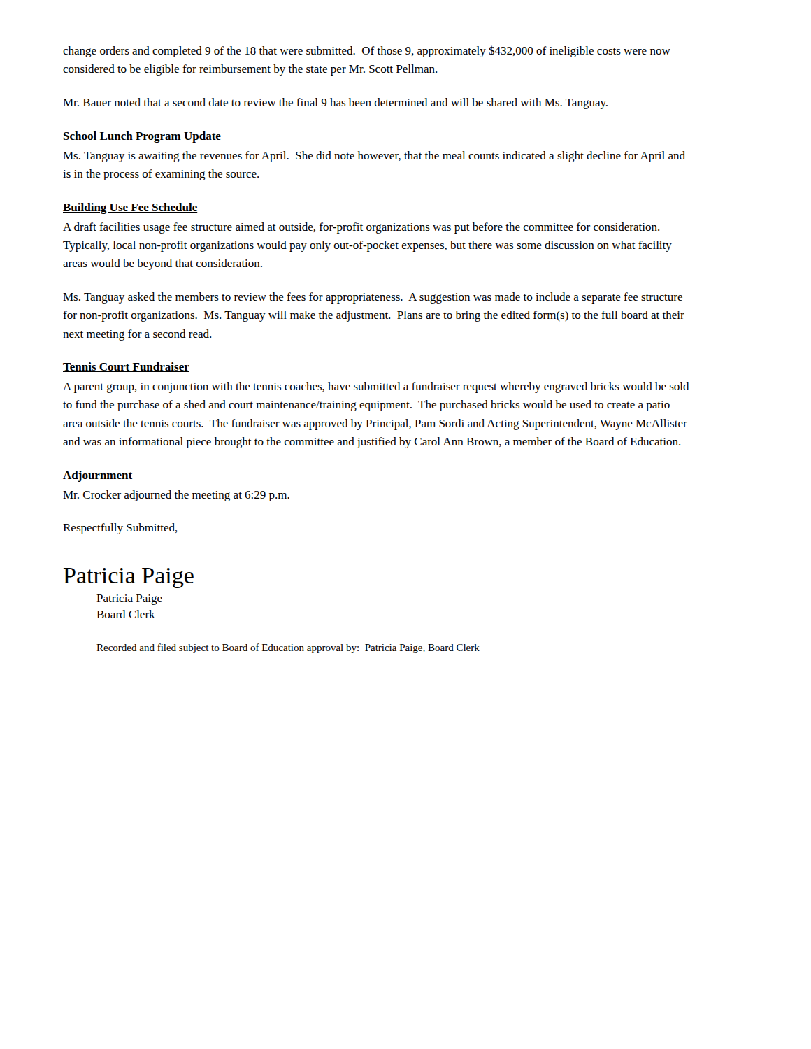change orders and completed 9 of the 18 that were submitted. Of those 9, approximately $432,000 of ineligible costs were now considered to be eligible for reimbursement by the state per Mr. Scott Pellman.
Mr. Bauer noted that a second date to review the final 9 has been determined and will be shared with Ms. Tanguay.
School Lunch Program Update
Ms. Tanguay is awaiting the revenues for April. She did note however, that the meal counts indicated a slight decline for April and is in the process of examining the source.
Building Use Fee Schedule
A draft facilities usage fee structure aimed at outside, for-profit organizations was put before the committee for consideration. Typically, local non-profit organizations would pay only out-of-pocket expenses, but there was some discussion on what facility areas would be beyond that consideration.
Ms. Tanguay asked the members to review the fees for appropriateness. A suggestion was made to include a separate fee structure for non-profit organizations. Ms. Tanguay will make the adjustment. Plans are to bring the edited form(s) to the full board at their next meeting for a second read.
Tennis Court Fundraiser
A parent group, in conjunction with the tennis coaches, have submitted a fundraiser request whereby engraved bricks would be sold to fund the purchase of a shed and court maintenance/training equipment. The purchased bricks would be used to create a patio area outside the tennis courts. The fundraiser was approved by Principal, Pam Sordi and Acting Superintendent, Wayne McAllister and was an informational piece brought to the committee and justified by Carol Ann Brown, a member of the Board of Education.
Adjournment
Mr. Crocker adjourned the meeting at 6:29 p.m.
Respectfully Submitted,
Patricia Paige
Patricia Paige
Board Clerk
Recorded and filed subject to Board of Education approval by: Patricia Paige, Board Clerk